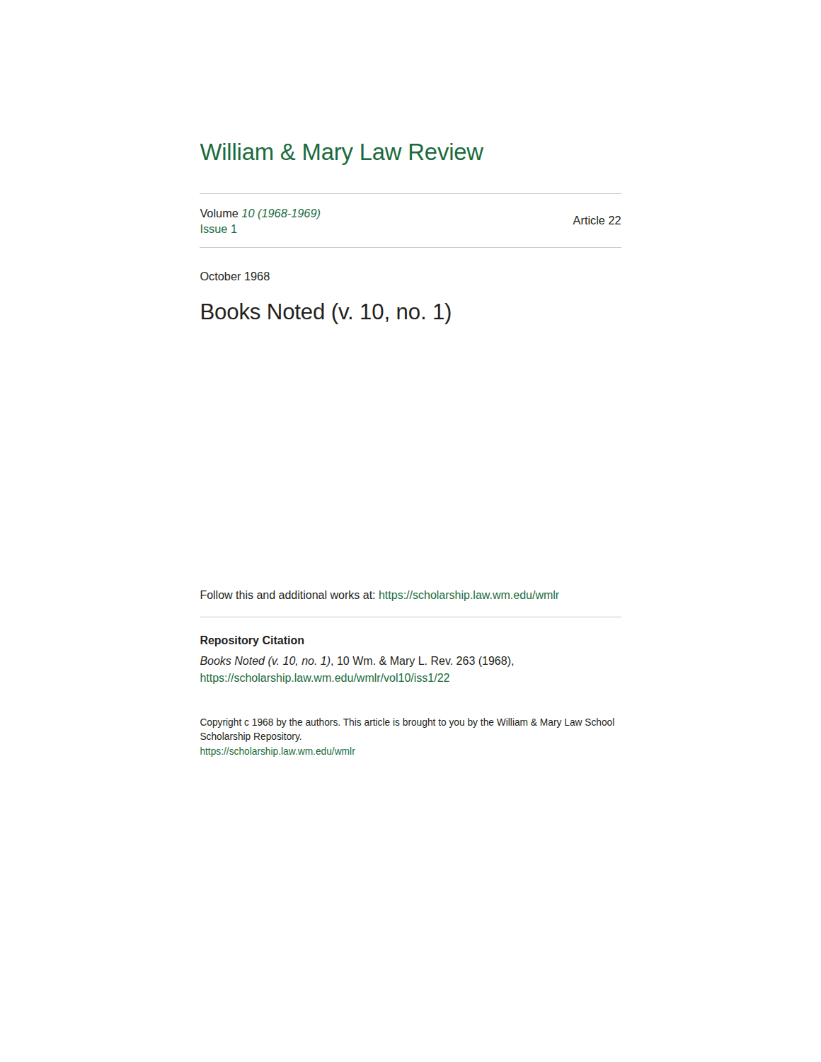William & Mary Law Review
Volume 10 (1968-1969) Issue 1
Article 22
October 1968
Books Noted (v. 10, no. 1)
Follow this and additional works at: https://scholarship.law.wm.edu/wmlr
Repository Citation
Books Noted (v. 10, no. 1), 10 Wm. & Mary L. Rev. 263 (1968), https://scholarship.law.wm.edu/wmlr/vol10/iss1/22
Copyright c 1968 by the authors. This article is brought to you by the William & Mary Law School Scholarship Repository.
https://scholarship.law.wm.edu/wmlr